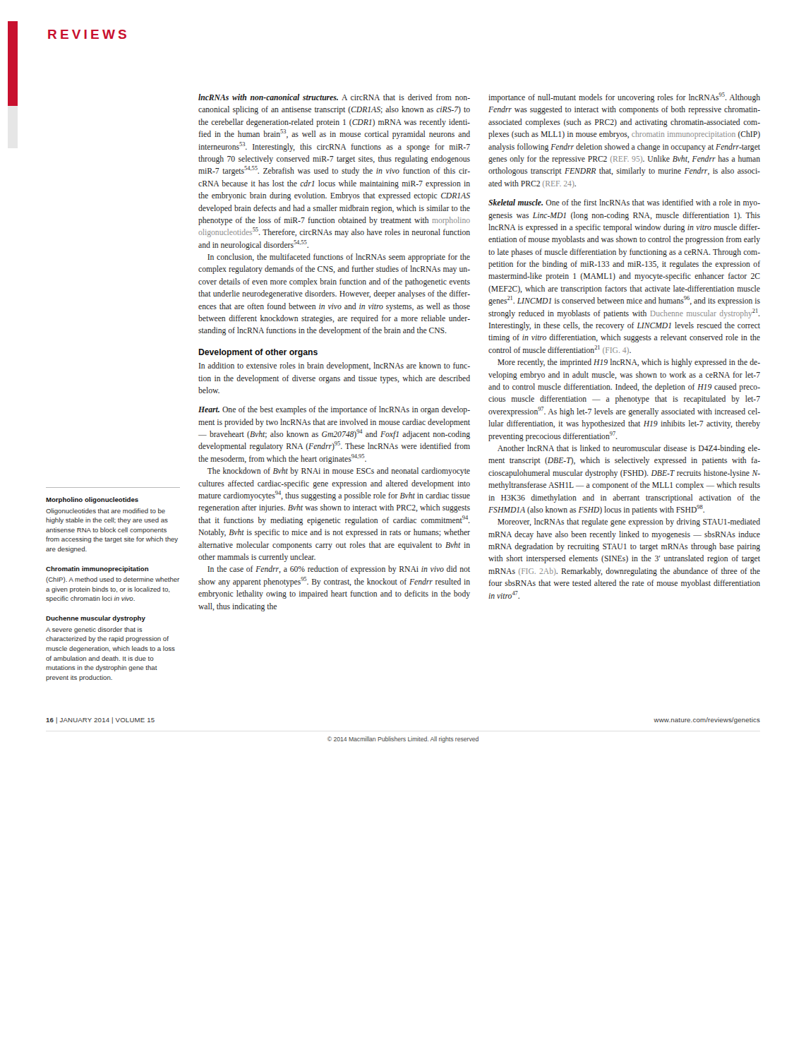Reviews
Morpholino oligonucleotides Oligonucleotides that are modified to be highly stable in the cell; they are used as antisense RNA to block cell components from accessing the target site for which they are designed.
Chromatin immunoprecipitation (ChIP). A method used to determine whether a given protein binds to, or is localized to, specific chromatin loci in vivo.
Duchenne muscular dystrophy A severe genetic disorder that is characterized by the rapid progression of muscle degeneration, which leads to a loss of ambulation and death. It is due to mutations in the dystrophin gene that prevent its production.
lncRNAs with non-canonical structures. A circRNA that is derived from non-canonical splicing of an antisense transcript (CDR1AS; also known as ciRS-7) to the cerebellar degeneration-related protein 1 (CDR1) mRNA was recently identified in the human brain53, as well as in mouse cortical pyramidal neurons and interneurons53. Interestingly, this circRNA functions as a sponge for miR-7 through 70 selectively conserved miR-7 target sites, thus regulating endogenous miR-7 targets54,55. Zebrafish was used to study the in vivo function of this circRNA because it has lost the cdr1 locus while maintaining miR-7 expression in the embryonic brain during evolution. Embryos that expressed ectopic CDR1AS developed brain defects and had a smaller midbrain region, which is similar to the phenotype of the loss of miR-7 function obtained by treatment with morpholino oligonucleotides55. Therefore, circRNAs may also have roles in neuronal function and in neurological disorders54,55.
In conclusion, the multifaceted functions of lncRNAs seem appropriate for the complex regulatory demands of the CNS, and further studies of lncRNAs may uncover details of even more complex brain function and of the pathogenetic events that underlie neurodegenerative disorders. However, deeper analyses of the differences that are often found between in vivo and in vitro systems, as well as those between different knockdown strategies, are required for a more reliable understanding of lncRNA functions in the development of the brain and the CNS.
Development of other organs
In addition to extensive roles in brain development, lncRNAs are known to function in the development of diverse organs and tissue types, which are described below.
Heart. One of the best examples of the importance of lncRNAs in organ development is provided by two lncRNAs that are involved in mouse cardiac development — braveheart (Bvht; also known as Gm20748)94 and Foxf1 adjacent non-coding developmental regulatory RNA (Fendrr)95. These lncRNAs were identified from the mesoderm, from which the heart originates94,95.
The knockdown of Bvht by RNAi in mouse ESCs and neonatal cardiomyocyte cultures affected cardiac-specific gene expression and altered development into mature cardiomyocytes94, thus suggesting a possible role for Bvht in cardiac tissue regeneration after injuries. Bvht was shown to interact with PRC2, which suggests that it functions by mediating epigenetic regulation of cardiac commitment94. Notably, Bvht is specific to mice and is not expressed in rats or humans; whether alternative molecular components carry out roles that are equivalent to Bvht in other mammals is currently unclear.
In the case of Fendrr, a 60% reduction of expression by RNAi in vivo did not show any apparent phenotypes95. By contrast, the knockout of Fendrr resulted in embryonic lethality owing to impaired heart function and to deficits in the body wall, thus indicating the
importance of null-mutant models for uncovering roles for lncRNAs95. Although Fendrr was suggested to interact with components of both repressive chromatin-associated complexes (such as PRC2) and activating chromatin-associated complexes (such as MLL1) in mouse embryos, chromatin immunoprecipitation (ChIP) analysis following Fendrr deletion showed a change in occupancy at Fendrr-target genes only for the repressive PRC2 (REF. 95). Unlike Bvht, Fendrr has a human orthologous transcript FENDRR that, similarly to murine Fendrr, is also associated with PRC2 (REF. 24).
Skeletal muscle. One of the first lncRNAs that was identified with a role in myogenesis was Linc-MD1 (long non-coding RNA, muscle differentiation 1). This lncRNA is expressed in a specific temporal window during in vitro muscle differentiation of mouse myoblasts and was shown to control the progression from early to late phases of muscle differentiation by functioning as a ceRNA. Through competition for the binding of miR-133 and miR-135, it regulates the expression of mastermind-like protein 1 (MAML1) and myocyte-specific enhancer factor 2C (MEF2C), which are transcription factors that activate late-differentiation muscle genes21. LINCMD1 is conserved between mice and humans96, and its expression is strongly reduced in myoblasts of patients with Duchenne muscular dystrophy21. Interestingly, in these cells, the recovery of LINCMD1 levels rescued the correct timing of in vitro differentiation, which suggests a relevant conserved role in the control of muscle differentiation21 (FIG. 4).
More recently, the imprinted H19 lncRNA, which is highly expressed in the developing embryo and in adult muscle, was shown to work as a ceRNA for let-7 and to control muscle differentiation. Indeed, the depletion of H19 caused precocious muscle differentiation — a phenotype that is recapitulated by let-7 overexpression97. As high let-7 levels are generally associated with increased cellular differentiation, it was hypothesized that H19 inhibits let-7 activity, thereby preventing precocious differentiation97.
Another lncRNA that is linked to neuromuscular disease is D4Z4-binding element transcript (DBE-T), which is selectively expressed in patients with facioscapulohumeral muscular dystrophy (FSHD). DBE-T recruits histone-lysine N-methyltransferase ASH1L — a component of the MLL1 complex — which results in H3K36 dimethylation and in aberrant transcriptional activation of the FSHMD1A (also known as FSHD) locus in patients with FSHD98.
Moreover, lncRNAs that regulate gene expression by driving STAU1-mediated mRNA decay have also been recently linked to myogenesis — sbsRNAs induce mRNA degradation by recruiting STAU1 to target mRNAs through base pairing with short interspersed elements (SINEs) in the 3′ untranslated region of target mRNAs (FIG. 2Ab). Remarkably, downregulating the abundance of three of the four sbsRNAs that were tested altered the rate of mouse myoblast differentiation in vitro47.
16 | JANUARY 2014 | VOLUME 15
www.nature.com/reviews/genetics
© 2014 Macmillan Publishers Limited. All rights reserved